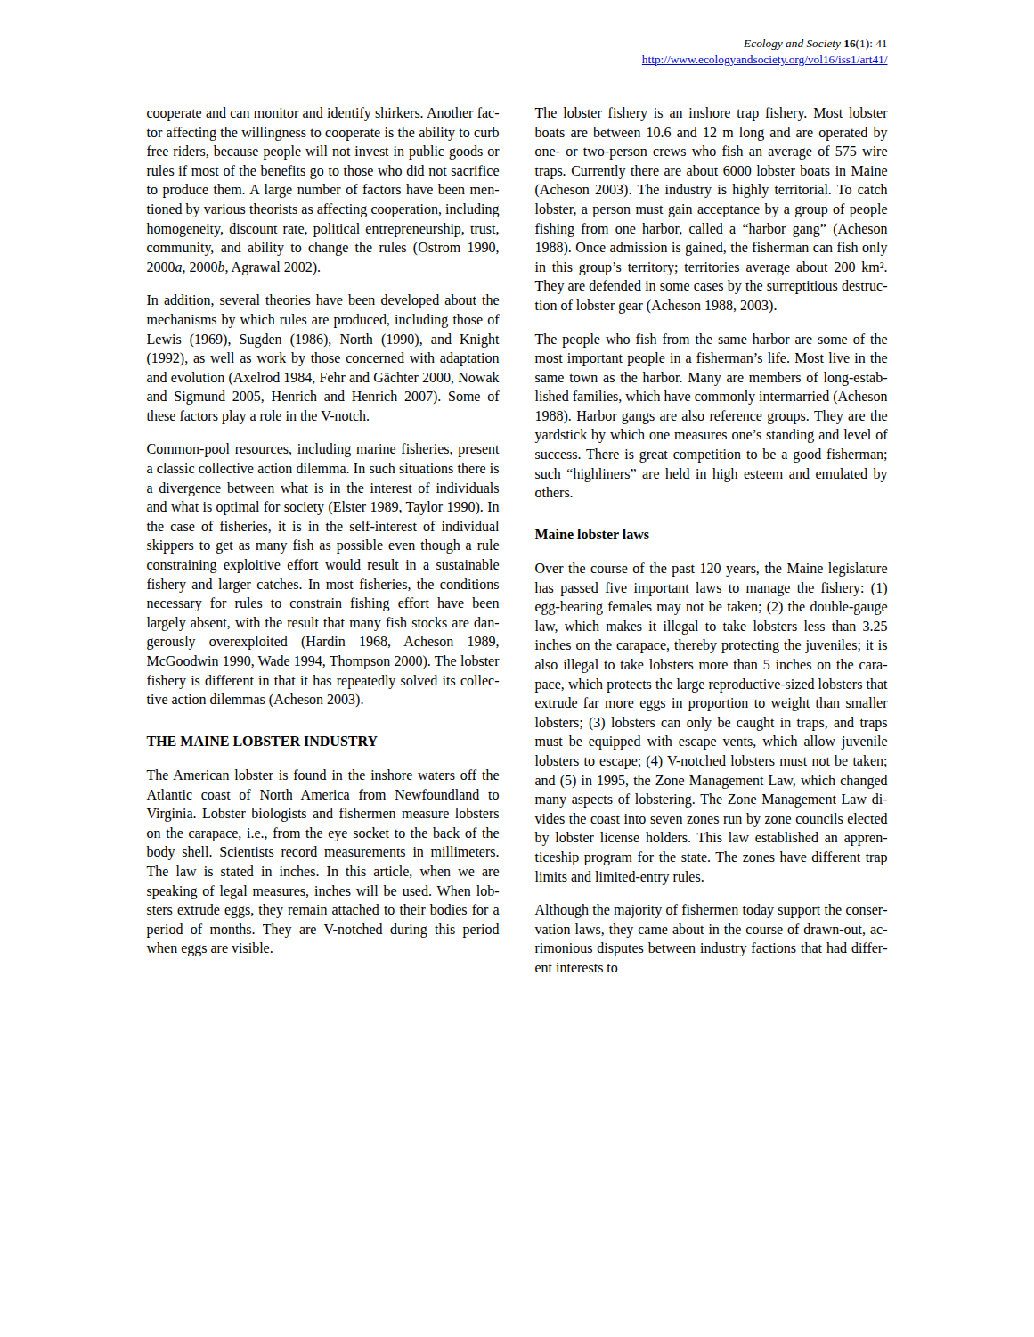Ecology and Society 16(1): 41
http://www.ecologyandsociety.org/vol16/iss1/art41/
cooperate and can monitor and identify shirkers. Another factor affecting the willingness to cooperate is the ability to curb free riders, because people will not invest in public goods or rules if most of the benefits go to those who did not sacrifice to produce them. A large number of factors have been mentioned by various theorists as affecting cooperation, including homogeneity, discount rate, political entrepreneurship, trust, community, and ability to change the rules (Ostrom 1990, 2000a, 2000b, Agrawal 2002).
In addition, several theories have been developed about the mechanisms by which rules are produced, including those of Lewis (1969), Sugden (1986), North (1990), and Knight (1992), as well as work by those concerned with adaptation and evolution (Axelrod 1984, Fehr and Gächter 2000, Nowak and Sigmund 2005, Henrich and Henrich 2007). Some of these factors play a role in the V-notch.
Common-pool resources, including marine fisheries, present a classic collective action dilemma. In such situations there is a divergence between what is in the interest of individuals and what is optimal for society (Elster 1989, Taylor 1990). In the case of fisheries, it is in the self-interest of individual skippers to get as many fish as possible even though a rule constraining exploitive effort would result in a sustainable fishery and larger catches. In most fisheries, the conditions necessary for rules to constrain fishing effort have been largely absent, with the result that many fish stocks are dangerously overexploited (Hardin 1968, Acheson 1989, McGoodwin 1990, Wade 1994, Thompson 2000). The lobster fishery is different in that it has repeatedly solved its collective action dilemmas (Acheson 2003).
The Maine Lobster Industry
The American lobster is found in the inshore waters off the Atlantic coast of North America from Newfoundland to Virginia. Lobster biologists and fishermen measure lobsters on the carapace, i.e., from the eye socket to the back of the body shell. Scientists record measurements in millimeters. The law is stated in inches. In this article, when we are speaking of legal measures, inches will be used. When lobsters extrude eggs, they remain attached to their bodies for a period of months. They are V-notched during this period when eggs are visible.
The lobster fishery is an inshore trap fishery. Most lobster boats are between 10.6 and 12 m long and are operated by one- or two-person crews who fish an average of 575 wire traps. Currently there are about 6000 lobster boats in Maine (Acheson 2003). The industry is highly territorial. To catch lobster, a person must gain acceptance by a group of people fishing from one harbor, called a “harbor gang” (Acheson 1988). Once admission is gained, the fisherman can fish only in this group’s territory; territories average about 200 km². They are defended in some cases by the surreptitious destruction of lobster gear (Acheson 1988, 2003).
The people who fish from the same harbor are some of the most important people in a fisherman’s life. Most live in the same town as the harbor. Many are members of long-established families, which have commonly intermarried (Acheson 1988). Harbor gangs are also reference groups. They are the yardstick by which one measures one’s standing and level of success. There is great competition to be a good fisherman; such “highliners” are held in high esteem and emulated by others.
Maine lobster laws
Over the course of the past 120 years, the Maine legislature has passed five important laws to manage the fishery: (1) egg-bearing females may not be taken; (2) the double-gauge law, which makes it illegal to take lobsters less than 3.25 inches on the carapace, thereby protecting the juveniles; it is also illegal to take lobsters more than 5 inches on the carapace, which protects the large reproductive-sized lobsters that extrude far more eggs in proportion to weight than smaller lobsters; (3) lobsters can only be caught in traps, and traps must be equipped with escape vents, which allow juvenile lobsters to escape; (4) V-notched lobsters must not be taken; and (5) in 1995, the Zone Management Law, which changed many aspects of lobstering. The Zone Management Law divides the coast into seven zones run by zone councils elected by lobster license holders. This law established an apprenticeship program for the state. The zones have different trap limits and limited-entry rules.
Although the majority of fishermen today support the conservation laws, they came about in the course of drawn-out, acrimonious disputes between industry factions that had different interests to